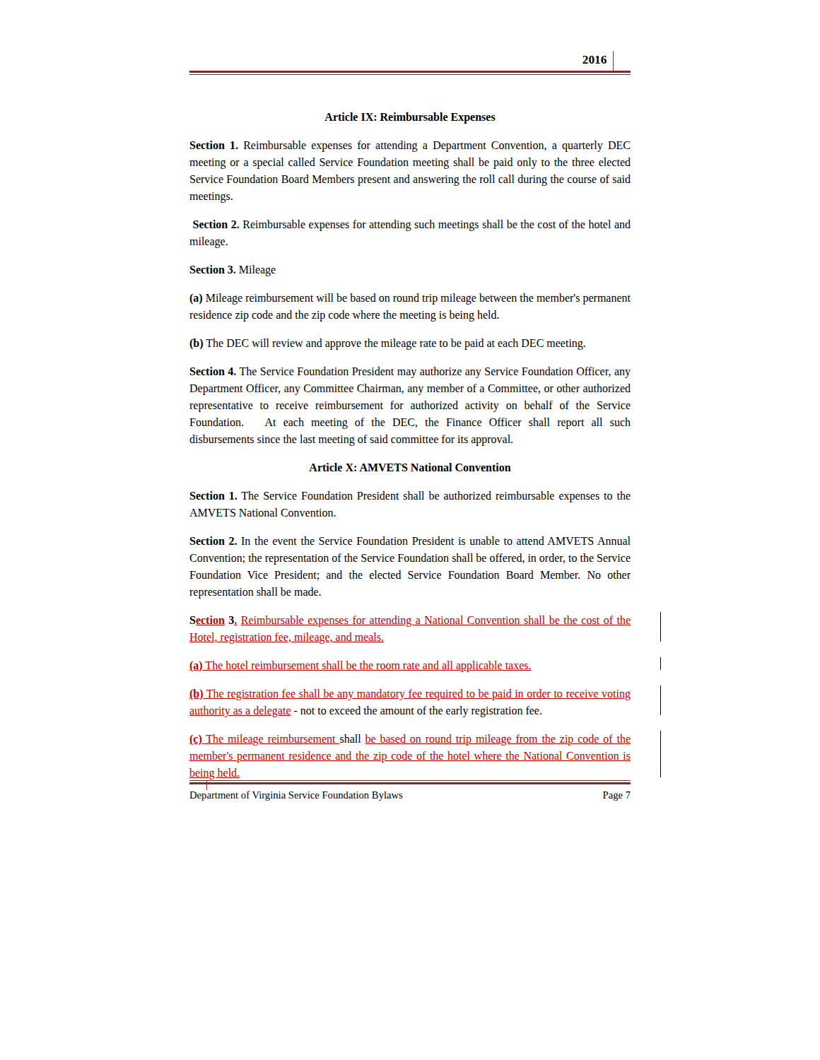2016
Article IX: Reimbursable Expenses
Section 1. Reimbursable expenses for attending a Department Convention, a quarterly DEC meeting or a special called Service Foundation meeting shall be paid only to the three elected Service Foundation Board Members present and answering the roll call during the course of said meetings.
Section 2. Reimbursable expenses for attending such meetings shall be the cost of the hotel and mileage.
Section 3. Mileage
(a) Mileage reimbursement will be based on round trip mileage between the member's permanent residence zip code and the zip code where the meeting is being held.
(b) The DEC will review and approve the mileage rate to be paid at each DEC meeting.
Section 4. The Service Foundation President may authorize any Service Foundation Officer, any Department Officer, any Committee Chairman, any member of a Committee, or other authorized representative to receive reimbursement for authorized activity on behalf of the Service Foundation. At each meeting of the DEC, the Finance Officer shall report all such disbursements since the last meeting of said committee for its approval.
Article X: AMVETS National Convention
Section 1. The Service Foundation President shall be authorized reimbursable expenses to the AMVETS National Convention.
Section 2. In the event the Service Foundation President is unable to attend AMVETS Annual Convention; the representation of the Service Foundation shall be offered, in order, to the Service Foundation Vice President; and the elected Service Foundation Board Member. No other representation shall be made.
Section 3. Reimbursable expenses for attending a National Convention shall be the cost of the Hotel, registration fee, mileage, and meals.
(a) The hotel reimbursement shall be the room rate and all applicable taxes.
(b) The registration fee shall be any mandatory fee required to be paid in order to receive voting authority as a delegate - not to exceed the amount of the early registration fee.
(c) The mileage reimbursement shall be based on round trip mileage from the zip code of the member's permanent residence and the zip code of the hotel where the National Convention is being held.
Department of Virginia Service Foundation Bylaws Page 7